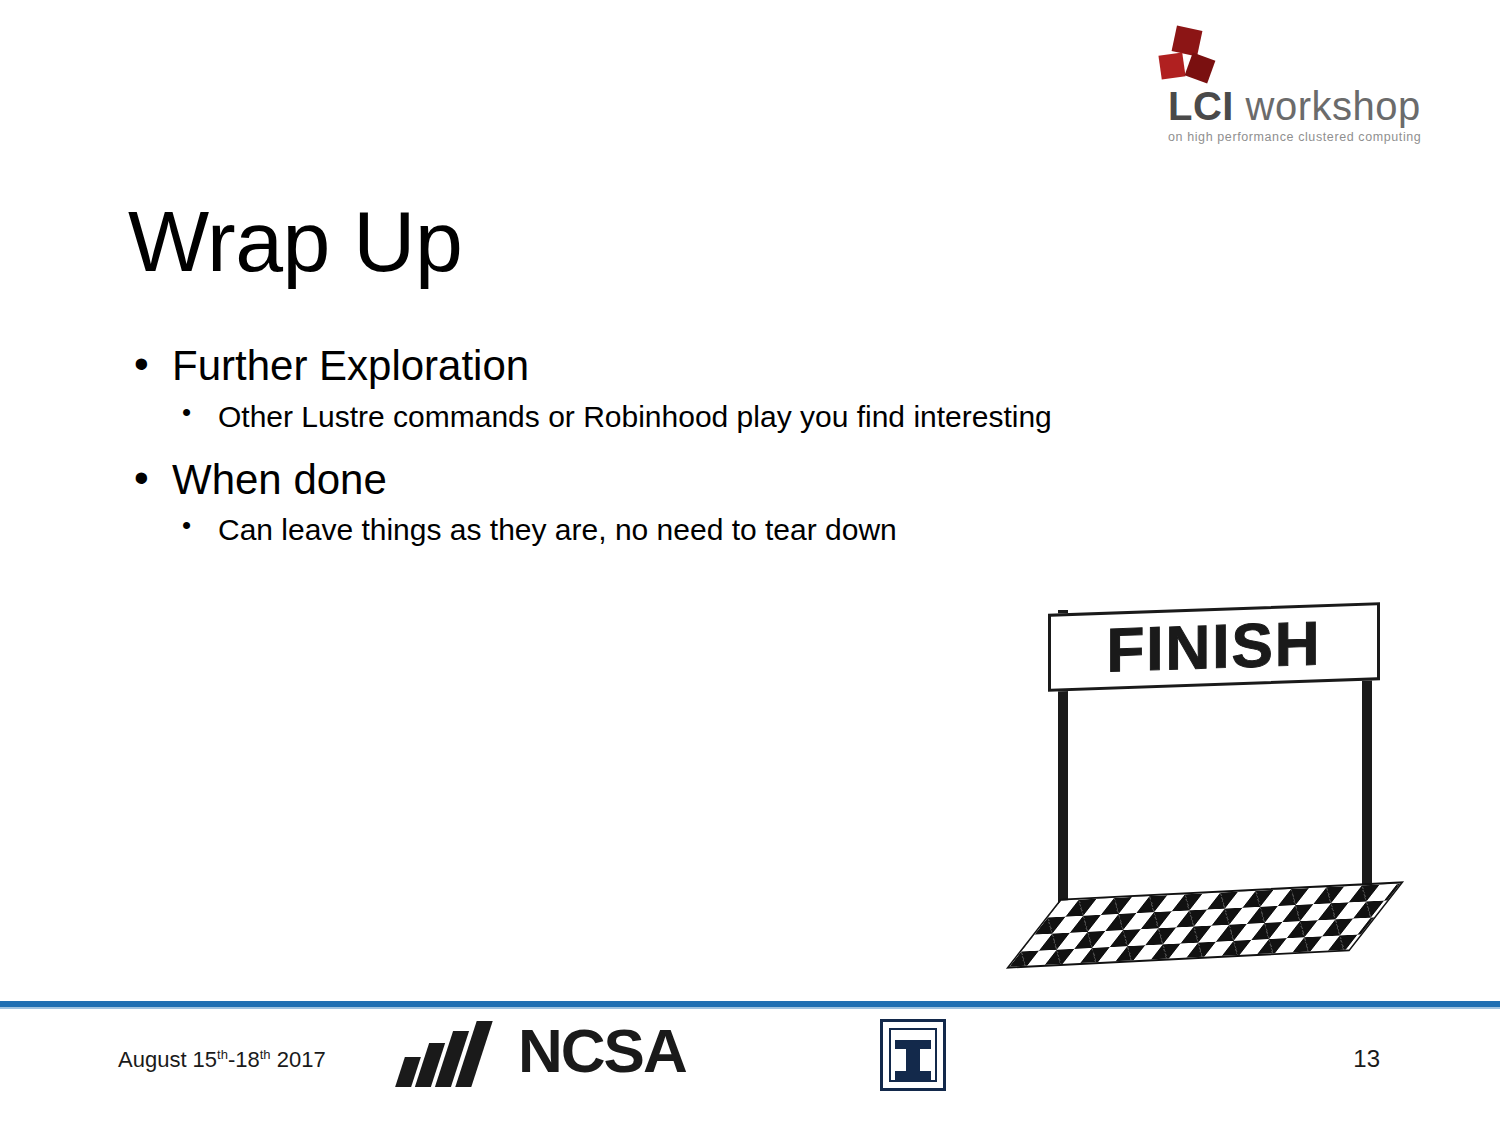LCI workshop
on high performance clustered computing
Wrap Up
Further Exploration
Other Lustre commands or Robinhood play you find interesting
When done
Can leave things as they are, no need to tear down
FINISH
August 15th-18th 2017
NCSA
13